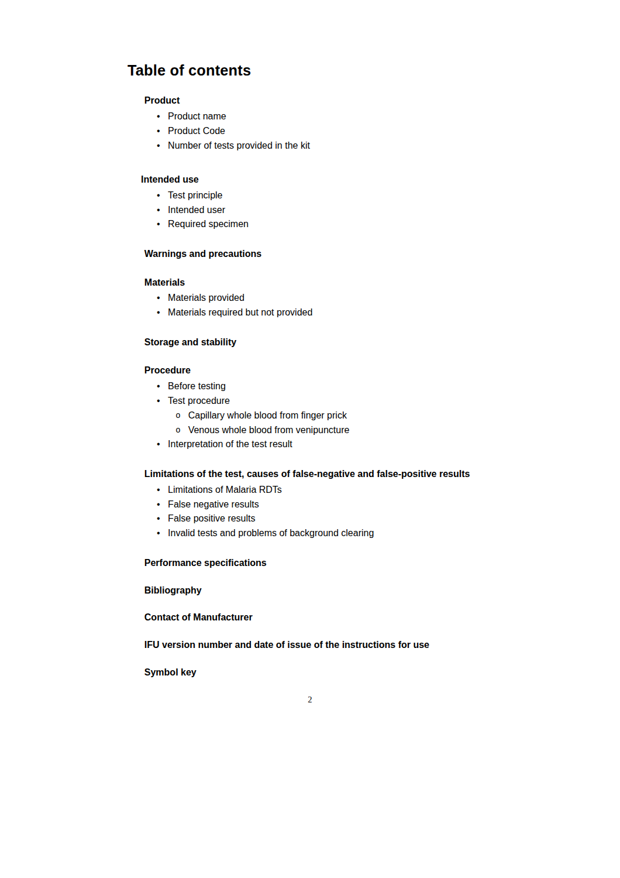Table of contents
Product
Product name
Product Code
Number of tests provided in the kit
Intended use
Test principle
Intended user
Required specimen
Warnings and precautions
Materials
Materials provided
Materials required but not provided
Storage and stability
Procedure
Before testing
Test procedure
Capillary whole blood from finger prick
Venous whole blood from venipuncture
Interpretation of the test result
Limitations of the test, causes of false-negative and false-positive results
Limitations of Malaria RDTs
False negative results
False positive results
Invalid tests and problems of background clearing
Performance specifications
Bibliography
Contact of Manufacturer
IFU version number and date of issue of the instructions for use
Symbol key
2